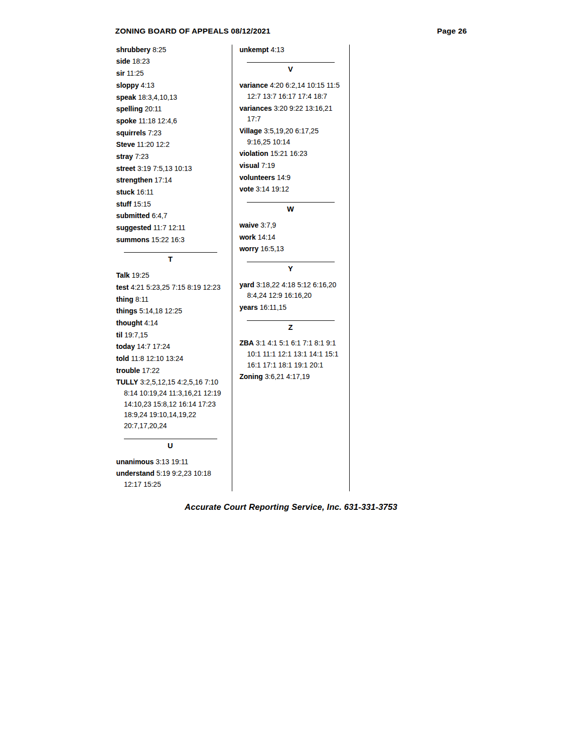ZONING BOARD OF APPEALS 08/12/2021
Page 26
shrubbery 8:25
side 18:23
sir 11:25
sloppy 4:13
speak 18:3,4,10,13
spelling 20:11
spoke 11:18 12:4,6
squirrels 7:23
Steve 11:20 12:2
stray 7:23
street 3:19 7:5,13 10:13
strengthen 17:14
stuck 16:11
stuff 15:15
submitted 6:4,7
suggested 11:7 12:11
summons 15:22 16:3
T
Talk 19:25
test 4:21 5:23,25 7:15 8:19 12:23
thing 8:11
things 5:14,18 12:25
thought 4:14
til 19:7,15
today 14:7 17:24
told 11:8 12:10 13:24
trouble 17:22
TULLY 3:2,5,12,15 4:2,5,16 7:10 8:14 10:19,24 11:3,16,21 12:19 14:10,23 15:8,12 16:14 17:23 18:9,24 19:10,14,19,22 20:7,17,20,24
U
unanimous 3:13 19:11
understand 5:19 9:2,23 10:18 12:17 15:25
unkempt 4:13
V
variance 4:20 6:2,14 10:15 11:5 12:7 13:7 16:17 17:4 18:7
variances 3:20 9:22 13:16,21 17:7
Village 3:5,19,20 6:17,25 9:16,25 10:14
violation 15:21 16:23
visual 7:19
volunteers 14:9
vote 3:14 19:12
W
waive 3:7,9
work 14:14
worry 16:5,13
Y
yard 3:18,22 4:18 5:12 6:16,20 8:4,24 12:9 16:16,20
years 16:11,15
Z
ZBA 3:1 4:1 5:1 6:1 7:1 8:1 9:1 10:1 11:1 12:1 13:1 14:1 15:1 16:1 17:1 18:1 19:1 20:1
Zoning 3:6,21 4:17,19
Accurate Court Reporting Service, Inc. 631-331-3753